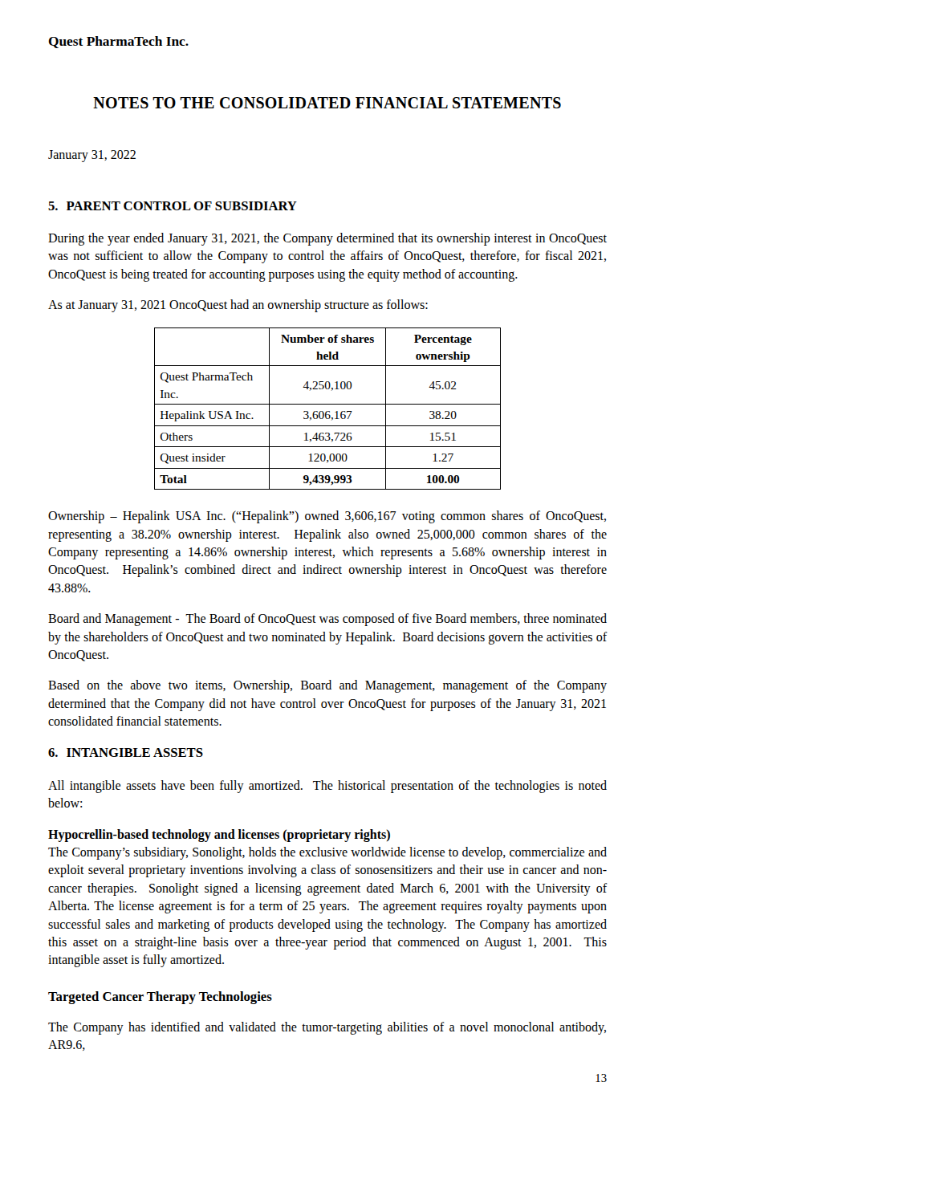Quest PharmaTech Inc.
NOTES TO THE CONSOLIDATED FINANCIAL STATEMENTS
January 31, 2022
5. PARENT CONTROL OF SUBSIDIARY
During the year ended January 31, 2021, the Company determined that its ownership interest in OncoQuest was not sufficient to allow the Company to control the affairs of OncoQuest, therefore, for fiscal 2021, OncoQuest is being treated for accounting purposes using the equity method of accounting.
As at January 31, 2021 OncoQuest had an ownership structure as follows:
| | Number of shares held | Percentage ownership |
| --- | --- | --- |
| Quest PharmaTech Inc. | 4,250,100 | 45.02 |
| Hepalink USA Inc. | 3,606,167 | 38.20 |
| Others | 1,463,726 | 15.51 |
| Quest insider | 120,000 | 1.27 |
| Total | 9,439,993 | 100.00 |
Ownership – Hepalink USA Inc. (“Hepalink”) owned 3,606,167 voting common shares of OncoQuest, representing a 38.20% ownership interest. Hepalink also owned 25,000,000 common shares of the Company representing a 14.86% ownership interest, which represents a 5.68% ownership interest in OncoQuest. Hepalink’s combined direct and indirect ownership interest in OncoQuest was therefore 43.88%.
Board and Management - The Board of OncoQuest was composed of five Board members, three nominated by the shareholders of OncoQuest and two nominated by Hepalink. Board decisions govern the activities of OncoQuest.
Based on the above two items, Ownership, Board and Management, management of the Company determined that the Company did not have control over OncoQuest for purposes of the January 31, 2021 consolidated financial statements.
6. INTANGIBLE ASSETS
All intangible assets have been fully amortized. The historical presentation of the technologies is noted below:
Hypocrellin-based technology and licenses (proprietary rights)
The Company’s subsidiary, Sonolight, holds the exclusive worldwide license to develop, commercialize and exploit several proprietary inventions involving a class of sonosensitizers and their use in cancer and non-cancer therapies. Sonolight signed a licensing agreement dated March 6, 2001 with the University of Alberta. The license agreement is for a term of 25 years. The agreement requires royalty payments upon successful sales and marketing of products developed using the technology. The Company has amortized this asset on a straight-line basis over a three-year period that commenced on August 1, 2001. This intangible asset is fully amortized.
Targeted Cancer Therapy Technologies
The Company has identified and validated the tumor-targeting abilities of a novel monoclonal antibody, AR9.6,
13